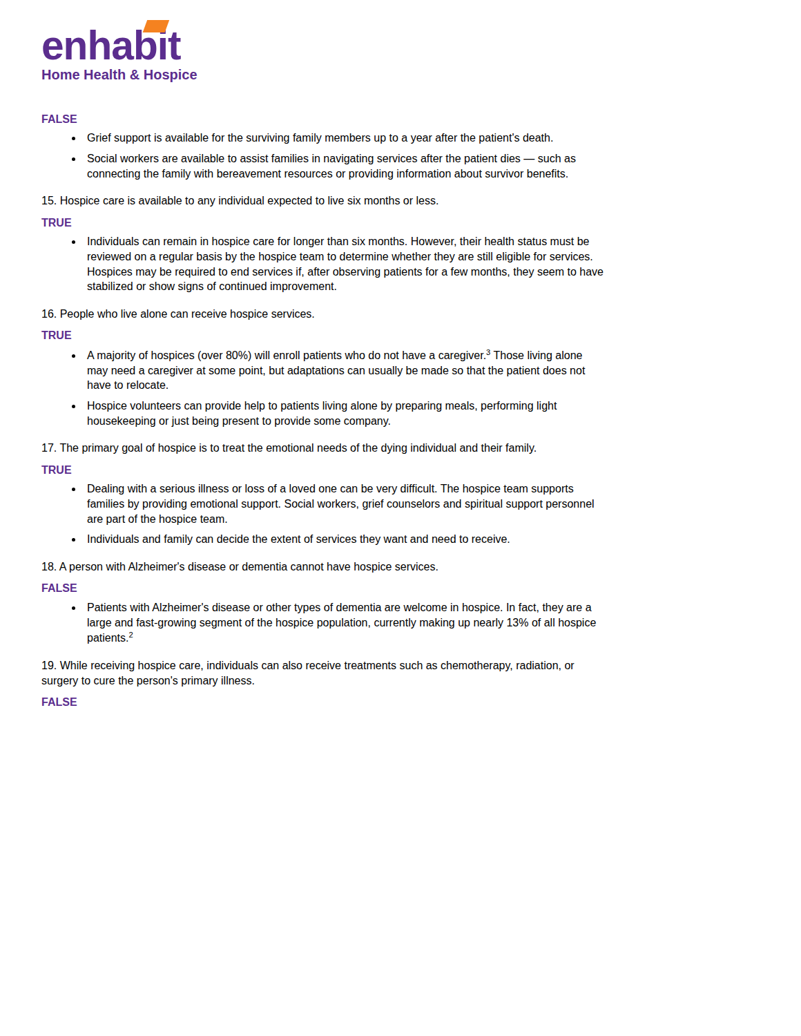enhabit
Home Health & Hospice
FALSE
Grief support is available for the surviving family members up to a year after the patient's death.
Social workers are available to assist families in navigating services after the patient dies — such as connecting the family with bereavement resources or providing information about survivor benefits.
15. Hospice care is available to any individual expected to live six months or less.
TRUE
Individuals can remain in hospice care for longer than six months. However, their health status must be reviewed on a regular basis by the hospice team to determine whether they are still eligible for services. Hospices may be required to end services if, after observing patients for a few months, they seem to have stabilized or show signs of continued improvement.
16. People who live alone can receive hospice services.
TRUE
A majority of hospices (over 80%) will enroll patients who do not have a caregiver.3 Those living alone may need a caregiver at some point, but adaptations can usually be made so that the patient does not have to relocate.
Hospice volunteers can provide help to patients living alone by preparing meals, performing light housekeeping or just being present to provide some company.
17. The primary goal of hospice is to treat the emotional needs of the dying individual and their family.
TRUE
Dealing with a serious illness or loss of a loved one can be very difficult. The hospice team supports families by providing emotional support. Social workers, grief counselors and spiritual support personnel are part of the hospice team.
Individuals and family can decide the extent of services they want and need to receive.
18. A person with Alzheimer's disease or dementia cannot have hospice services.
FALSE
Patients with Alzheimer's disease or other types of dementia are welcome in hospice. In fact, they are a large and fast-growing segment of the hospice population, currently making up nearly 13% of all hospice patients.2
19. While receiving hospice care, individuals can also receive treatments such as chemotherapy, radiation, or surgery to cure the person's primary illness.
FALSE